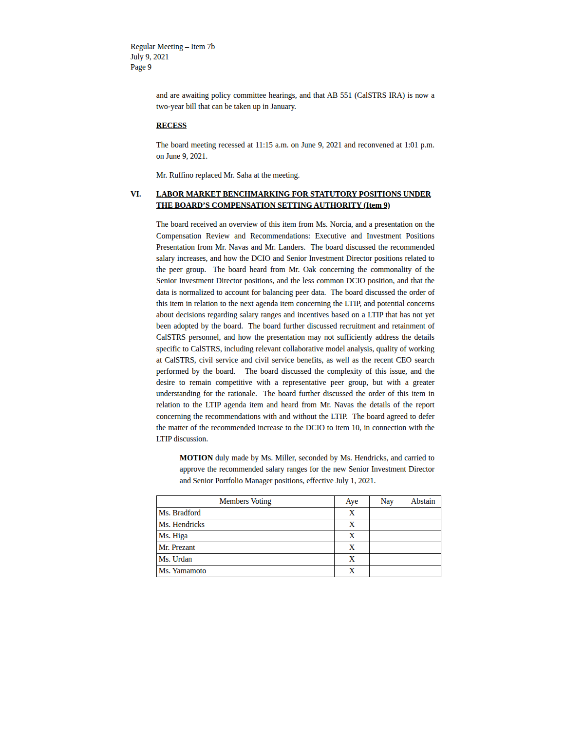Regular Meeting – Item 7b
July 9, 2021
Page 9
and are awaiting policy committee hearings, and that AB 551 (CalSTRS IRA) is now a two-year bill that can be taken up in January.
RECESS
The board meeting recessed at 11:15 a.m. on June 9, 2021 and reconvened at 1:01 p.m. on June 9, 2021.
Mr. Ruffino replaced Mr. Saha at the meeting.
VI.
LABOR MARKET BENCHMARKING FOR STATUTORY POSITIONS UNDER THE BOARD’S COMPENSATION SETTING AUTHORITY (Item 9)
The board received an overview of this item from Ms. Norcia, and a presentation on the Compensation Review and Recommendations: Executive and Investment Positions Presentation from Mr. Navas and Mr. Landers. The board discussed the recommended salary increases, and how the DCIO and Senior Investment Director positions related to the peer group. The board heard from Mr. Oak concerning the commonality of the Senior Investment Director positions, and the less common DCIO position, and that the data is normalized to account for balancing peer data. The board discussed the order of this item in relation to the next agenda item concerning the LTIP, and potential concerns about decisions regarding salary ranges and incentives based on a LTIP that has not yet been adopted by the board. The board further discussed recruitment and retainment of CalSTRS personnel, and how the presentation may not sufficiently address the details specific to CalSTRS, including relevant collaborative model analysis, quality of working at CalSTRS, civil service and civil service benefits, as well as the recent CEO search performed by the board. The board discussed the complexity of this issue, and the desire to remain competitive with a representative peer group, but with a greater understanding for the rationale. The board further discussed the order of this item in relation to the LTIP agenda item and heard from Mr. Navas the details of the report concerning the recommendations with and without the LTIP. The board agreed to defer the matter of the recommended increase to the DCIO to item 10, in connection with the LTIP discussion.
MOTION duly made by Ms. Miller, seconded by Ms. Hendricks, and carried to approve the recommended salary ranges for the new Senior Investment Director and Senior Portfolio Manager positions, effective July 1, 2021.
| Members Voting | Aye | Nay | Abstain |
| --- | --- | --- | --- |
| Ms. Bradford | X | | |
| Ms. Hendricks | X | | |
| Ms. Higa | X | | |
| Mr. Prezant | X | | |
| Ms. Urdan | X | | |
| Ms. Yamamoto | X | | |